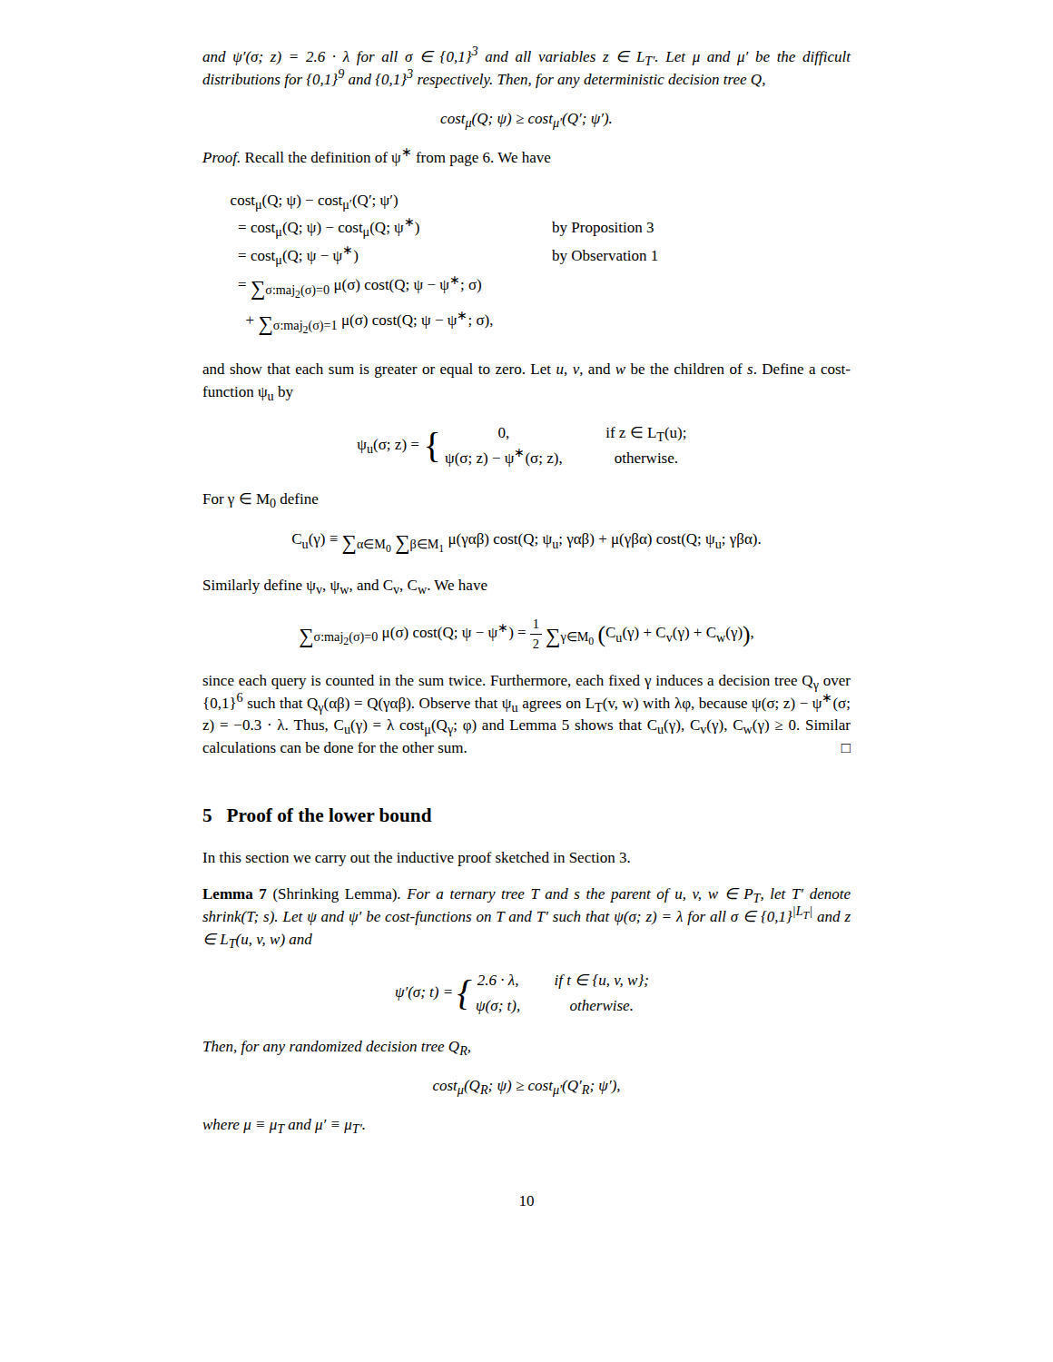and ψ′(σ; z) = 2.6 · λ for all σ ∈ {0,1}3 and all variables z ∈ LT′. Let μ and μ′ be the difficult distributions for {0,1}9 and {0,1}3 respectively. Then, for any deterministic decision tree Q,
costμ(Q; ψ) ≥ costμ′(Q′; ψ′).
Proof. Recall the definition of ψ∗ from page 6. We have
| cost μ (Q; ψ) − cost μ′ (Q′; ψ′) | |
| = cost μ (Q; ψ) − cost μ (Q; ψ ∗ ) | by Proposition 3 |
| = cost μ (Q; ψ − ψ ∗ ) | by Observation 1 |
| = ∑ σ:maj 2 (σ)=0 μ(σ) cost(Q; ψ − ψ ∗ ; σ) | |
| + ∑ σ:maj 2 (σ)=1 μ(σ) cost(Q; ψ − ψ ∗ ; σ), | |
and show that each sum is greater or equal to zero. Let u, v, and w be the children of s. Define a cost-function ψu by
ψu(σ; z) = {
| 0, | if z ∈ L T (u); |
| ψ(σ; z) − ψ ∗ (σ; z), | otherwise. |
For γ ∈ M0 define
Cu(γ) ≡ ∑α∈M0 ∑β∈M1 μ(γαβ) cost(Q; ψu; γαβ) + μ(γβα) cost(Q; ψu; γβα).
Similarly define ψv, ψw, and Cv, Cw. We have
∑σ:maj2(σ)=0 μ(σ) cost(Q; ψ − ψ∗) = 12 ∑γ∈M0 (Cu(γ) + Cv(γ) + Cw(γ)),
since each query is counted in the sum twice. Furthermore, each fixed γ induces a decision tree Qγ over {0,1}6 such that Qγ(αβ) = Q(γαβ). Observe that ψu agrees on LT(v, w) with λφ, because ψ(σ; z) − ψ∗(σ; z) = −0.3 · λ. Thus, Cu(γ) = λ costμ(Qγ; φ) and Lemma 5 shows that Cu(γ), Cv(γ), Cw(γ) ≥ 0. Similar calculations can be done for the other sum. □
5 Proof of the lower bound
In this section we carry out the inductive proof sketched in Section 3.
Lemma 7 (Shrinking Lemma). For a ternary tree T and s the parent of u, v, w ∈ PT, let T′ denote shrink(T; s). Let ψ and ψ′ be cost-functions on T and T′ such that ψ(σ; z) = λ for all σ ∈ {0,1}|LT| and z ∈ LT(u, v, w) and
ψ′(σ; t) = {
| 2.6 · λ, | if t ∈ {u, v, w}; |
| ψ(σ; t), | otherwise. |
Then, for any randomized decision tree QR,
costμ(QR; ψ) ≥ costμ′(Q′R; ψ′),
where μ ≡ μT and μ′ ≡ μT′.
10